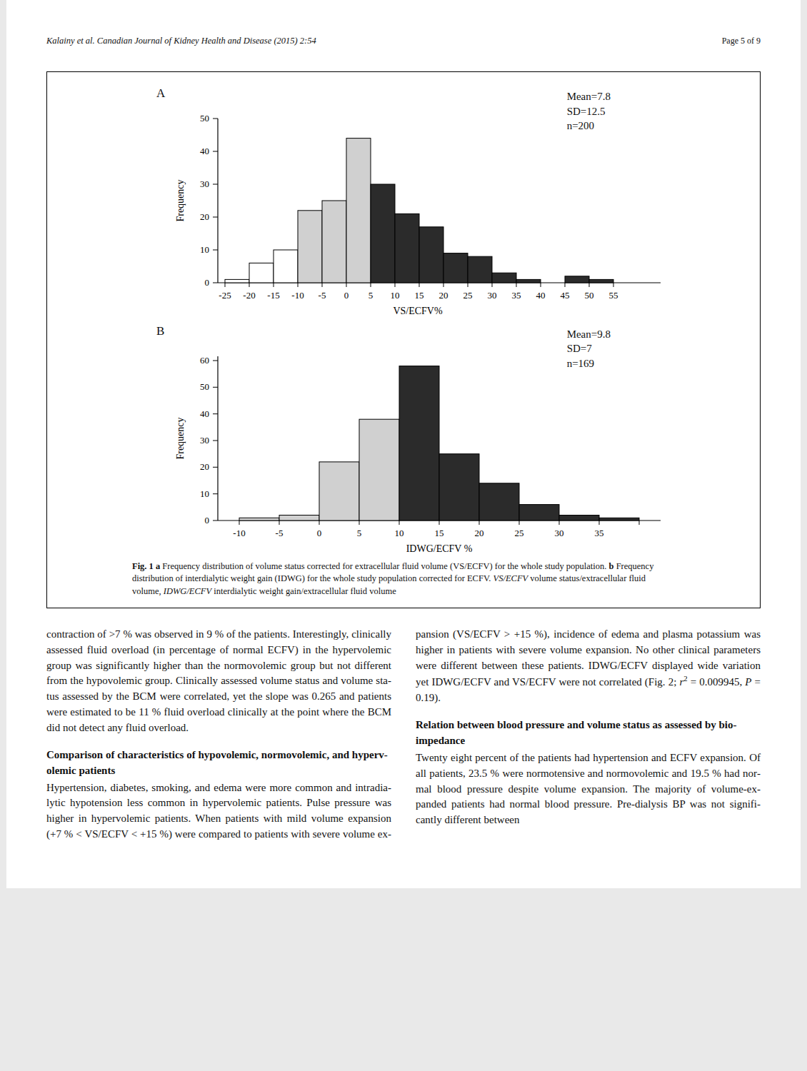Kalainy et al. Canadian Journal of Kidney Health and Disease (2015) 2:54
Page 5 of 9
A
Mean=7.8
SD=12.5
n=200
0 10 20 30 40 50 60 Frequency -25 -20 -15 -10 -5 0 5 10 15 20 25 30 35 40 45 50 55 VS/ECFV%
B
Mean=9.8
SD=7
n=169
0 10 20 30 40 50 60 Frequency -10 -5 0 5 10 15 20 25 30 35 IDWG/ECFV %
Fig. 1 a Frequency distribution of volume status corrected for extracellular fluid volume (VS/ECFV) for the whole study population. b Frequency distribution of interdialytic weight gain (IDWG) for the whole study population corrected for ECFV. VS/ECFV volume status/extracellular fluid volume, IDWG/ECFV interdialytic weight gain/extracellular fluid volume
contraction of >7 % was observed in 9 % of the patients. Interestingly, clinically assessed fluid overload (in percentage of normal ECFV) in the hypervolemic group was significantly higher than the normovolemic group but not different from the hypovolemic group. Clinically assessed volume status and volume status assessed by the BCM were correlated, yet the slope was 0.265 and patients were estimated to be 11 % fluid overload clinically at the point where the BCM did not detect any fluid overload.
Comparison of characteristics of hypovolemic, normovolemic, and hypervolemic patients
Hypertension, diabetes, smoking, and edema were more common and intradialytic hypotension less common in hypervolemic patients. Pulse pressure was higher in hypervolemic patients. When patients with mild volume expansion (+7 % < VS/ECFV < +15 %) were compared to patients with severe volume expansion (VS/ECFV > +15 %), incidence of edema and plasma potassium was higher in patients with severe volume expansion. No other clinical parameters were different between these patients. IDWG/ECFV displayed wide variation yet IDWG/ECFV and VS/ECFV were not correlated (Fig. 2; r2 = 0.009945, P = 0.19).
Relation between blood pressure and volume status as assessed by bio-impedance
Twenty eight percent of the patients had hypertension and ECFV expansion. Of all patients, 23.5 % were normotensive and normovolemic and 19.5 % had normal blood pressure despite volume expansion. The majority of volume-expanded patients had normal blood pressure. Pre-dialysis BP was not significantly different between